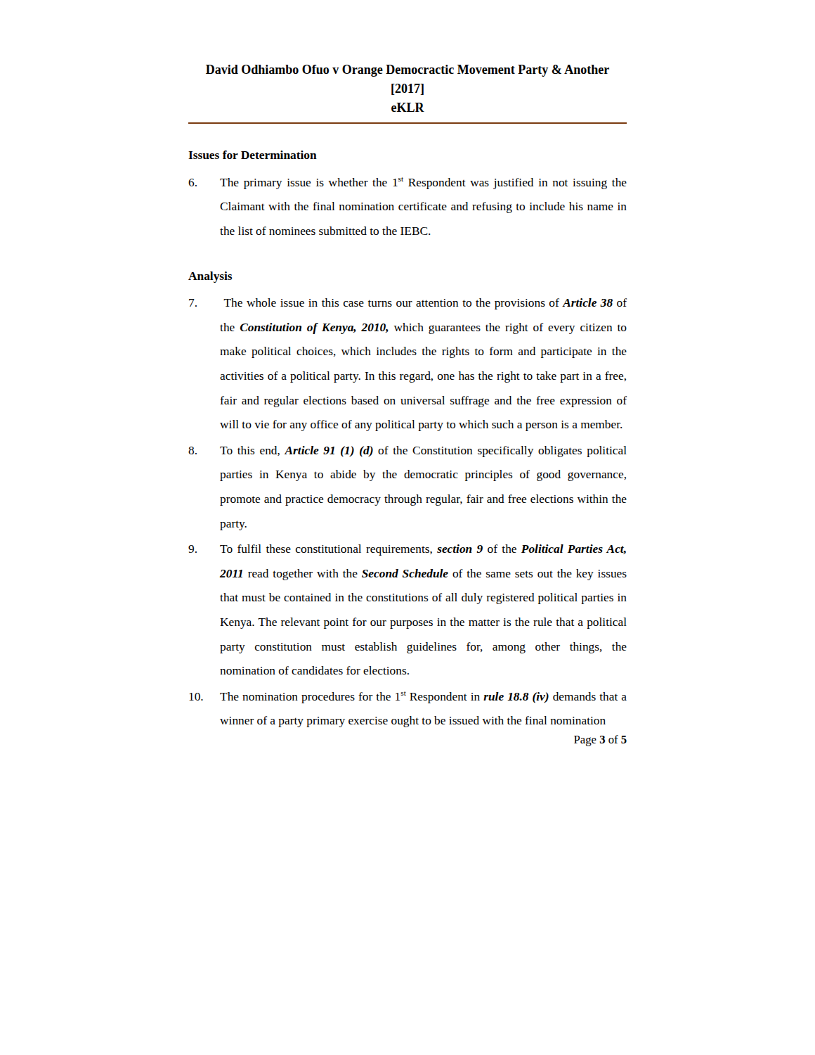David Odhiambo Ofuo v Orange Democractic Movement Party & Another [2017]
eKLR
Issues for Determination
6. The primary issue is whether the 1st Respondent was justified in not issuing the Claimant with the final nomination certificate and refusing to include his name in the list of nominees submitted to the IEBC.
Analysis
7. The whole issue in this case turns our attention to the provisions of Article 38 of the Constitution of Kenya, 2010, which guarantees the right of every citizen to make political choices, which includes the rights to form and participate in the activities of a political party. In this regard, one has the right to take part in a free, fair and regular elections based on universal suffrage and the free expression of will to vie for any office of any political party to which such a person is a member.
8. To this end, Article 91 (1) (d) of the Constitution specifically obligates political parties in Kenya to abide by the democratic principles of good governance, promote and practice democracy through regular, fair and free elections within the party.
9. To fulfil these constitutional requirements, section 9 of the Political Parties Act, 2011 read together with the Second Schedule of the same sets out the key issues that must be contained in the constitutions of all duly registered political parties in Kenya. The relevant point for our purposes in the matter is the rule that a political party constitution must establish guidelines for, among other things, the nomination of candidates for elections.
10. The nomination procedures for the 1st Respondent in rule 18.8 (iv) demands that a winner of a party primary exercise ought to be issued with the final nomination
Page 3 of 5